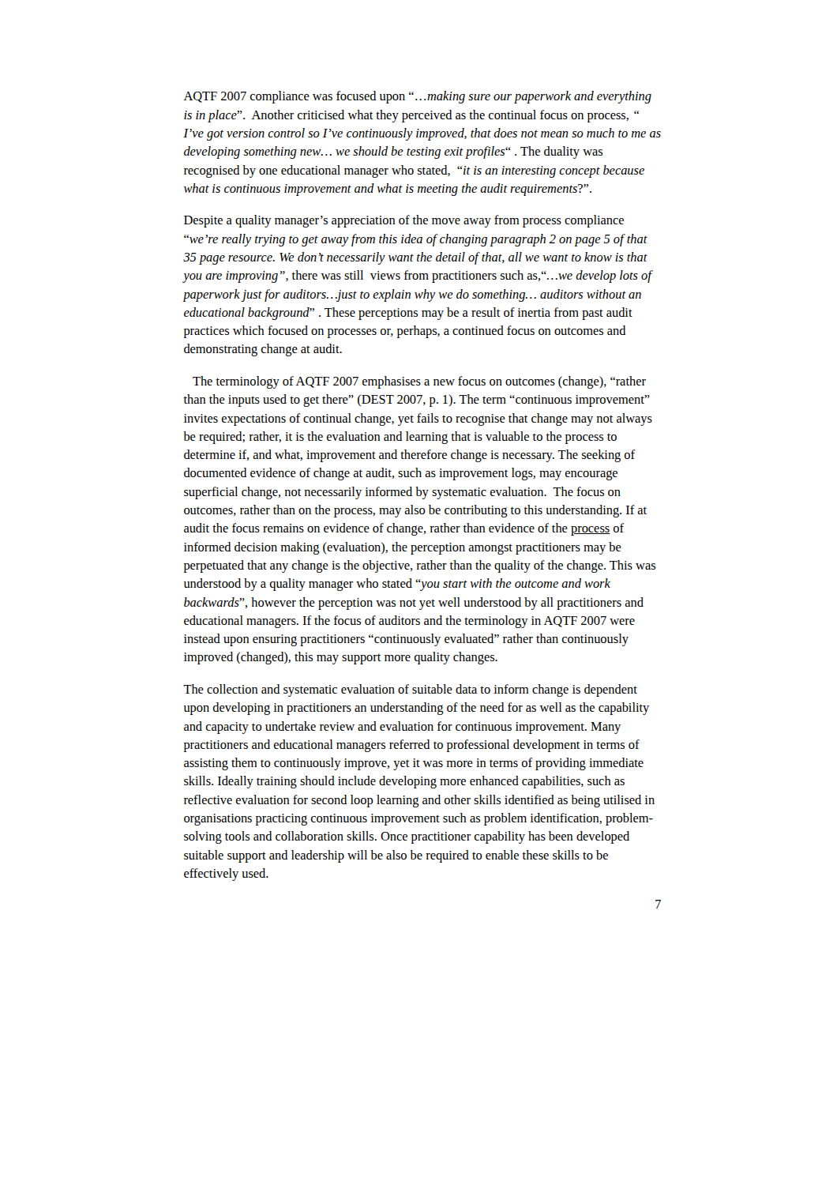AQTF 2007 compliance was focused upon “…making sure our paperwork and everything is in place”. Another criticised what they perceived as the continual focus on process, “ I’ve got version control so I’ve continuously improved, that does not mean so much to me as developing something new… we should be testing exit profiles“ . The duality was recognised by one educational manager who stated, “it is an interesting concept because what is continuous improvement and what is meeting the audit requirements?”.
Despite a quality manager’s appreciation of the move away from process compliance “we’re really trying to get away from this idea of changing paragraph 2 on page 5 of that 35 page resource. We don’t necessarily want the detail of that, all we want to know is that you are improving”, there was still views from practitioners such as,“…we develop lots of paperwork just for auditors…just to explain why we do something… auditors without an educational background” . These perceptions may be a result of inertia from past audit practices which focused on processes or, perhaps, a continued focus on outcomes and demonstrating change at audit.
The terminology of AQTF 2007 emphasises a new focus on outcomes (change), “rather than the inputs used to get there” (DEST 2007, p. 1). The term “continuous improvement” invites expectations of continual change, yet fails to recognise that change may not always be required; rather, it is the evaluation and learning that is valuable to the process to determine if, and what, improvement and therefore change is necessary. The seeking of documented evidence of change at audit, such as improvement logs, may encourage superficial change, not necessarily informed by systematic evaluation. The focus on outcomes, rather than on the process, may also be contributing to this understanding. If at audit the focus remains on evidence of change, rather than evidence of the process of informed decision making (evaluation), the perception amongst practitioners may be perpetuated that any change is the objective, rather than the quality of the change. This was understood by a quality manager who stated “you start with the outcome and work backwards”, however the perception was not yet well understood by all practitioners and educational managers. If the focus of auditors and the terminology in AQTF 2007 were instead upon ensuring practitioners “continuously evaluated” rather than continuously improved (changed), this may support more quality changes.
The collection and systematic evaluation of suitable data to inform change is dependent upon developing in practitioners an understanding of the need for as well as the capability and capacity to undertake review and evaluation for continuous improvement. Many practitioners and educational managers referred to professional development in terms of assisting them to continuously improve, yet it was more in terms of providing immediate skills. Ideally training should include developing more enhanced capabilities, such as reflective evaluation for second loop learning and other skills identified as being utilised in organisations practicing continuous improvement such as problem identification, problem-solving tools and collaboration skills. Once practitioner capability has been developed suitable support and leadership will be also be required to enable these skills to be effectively used.
7